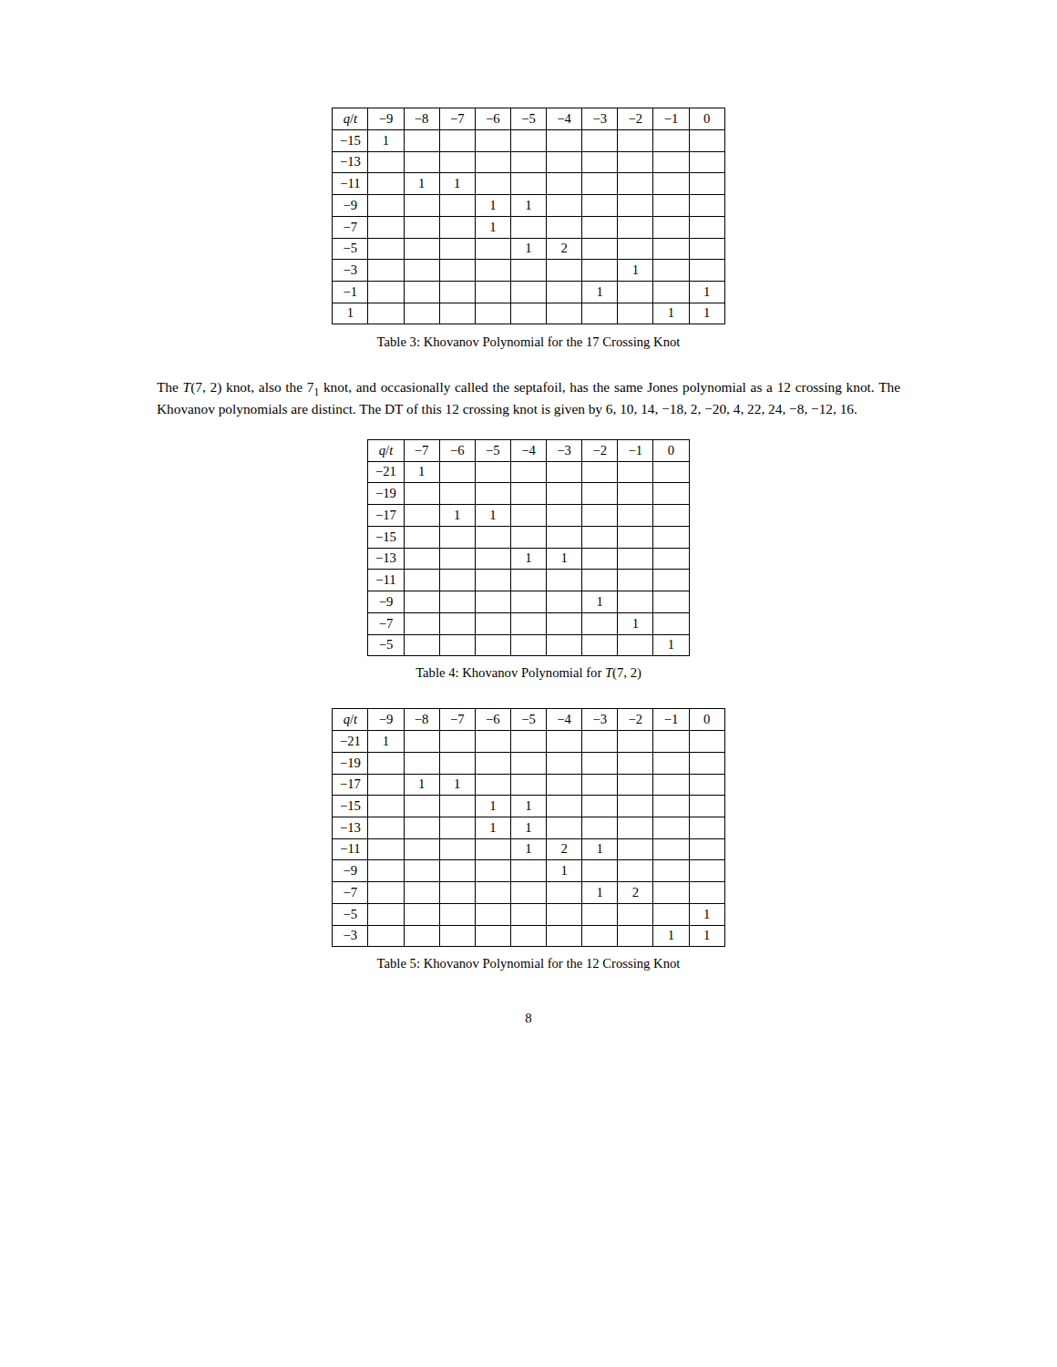| q / t | −9 | −8 | −7 | −6 | −5 | −4 | −3 | −2 | −1 | 0 |
| --- | --- | --- | --- | --- | --- | --- | --- | --- | --- | --- |
| −15 | 1 | | | | | | | | | |
| −13 | | | | | | | | | | |
| −11 | | 1 | 1 | | | | | | | |
| −9 | | | | 1 | 1 | | | | | |
| −7 | | | | 1 | | | | | | |
| −5 | | | | | 1 | 2 | | | | |
| −3 | | | | | | | | 1 | | |
| −1 | | | | | | | 1 | | | 1 |
| 1 | | | | | | | | | 1 | 1 |
Table 3: Khovanov Polynomial for the 17 Crossing Knot
The T(7, 2) knot, also the 71 knot, and occasionally called the septafoil, has the same Jones polynomial as a 12 crossing knot. The Khovanov polynomials are distinct. The DT of this 12 crossing knot is given by 6, 10, 14, −18, 2, −20, 4, 22, 24, −8, −12, 16.
| q / t | −7 | −6 | −5 | −4 | −3 | −2 | −1 | 0 |
| --- | --- | --- | --- | --- | --- | --- | --- | --- |
| −21 | 1 | | | | | | | |
| −19 | | | | | | | | |
| −17 | | 1 | 1 | | | | | |
| −15 | | | | | | | | |
| −13 | | | | 1 | 1 | | | |
| −11 | | | | | | | | |
| −9 | | | | | | 1 | | |
| −7 | | | | | | | 1 | |
| −5 | | | | | | | | 1 |
Table 4: Khovanov Polynomial for T(7, 2)
| q / t | −9 | −8 | −7 | −6 | −5 | −4 | −3 | −2 | −1 | 0 |
| --- | --- | --- | --- | --- | --- | --- | --- | --- | --- | --- |
| −21 | 1 | | | | | | | | | |
| −19 | | | | | | | | | | |
| −17 | | 1 | 1 | | | | | | | |
| −15 | | | | 1 | 1 | | | | | |
| −13 | | | | 1 | 1 | | | | | |
| −11 | | | | | 1 | 2 | 1 | | | |
| −9 | | | | | | 1 | | | | |
| −7 | | | | | | | 1 | 2 | | |
| −5 | | | | | | | | | | 1 |
| −3 | | | | | | | | | 1 | 1 |
Table 5: Khovanov Polynomial for the 12 Crossing Knot
8